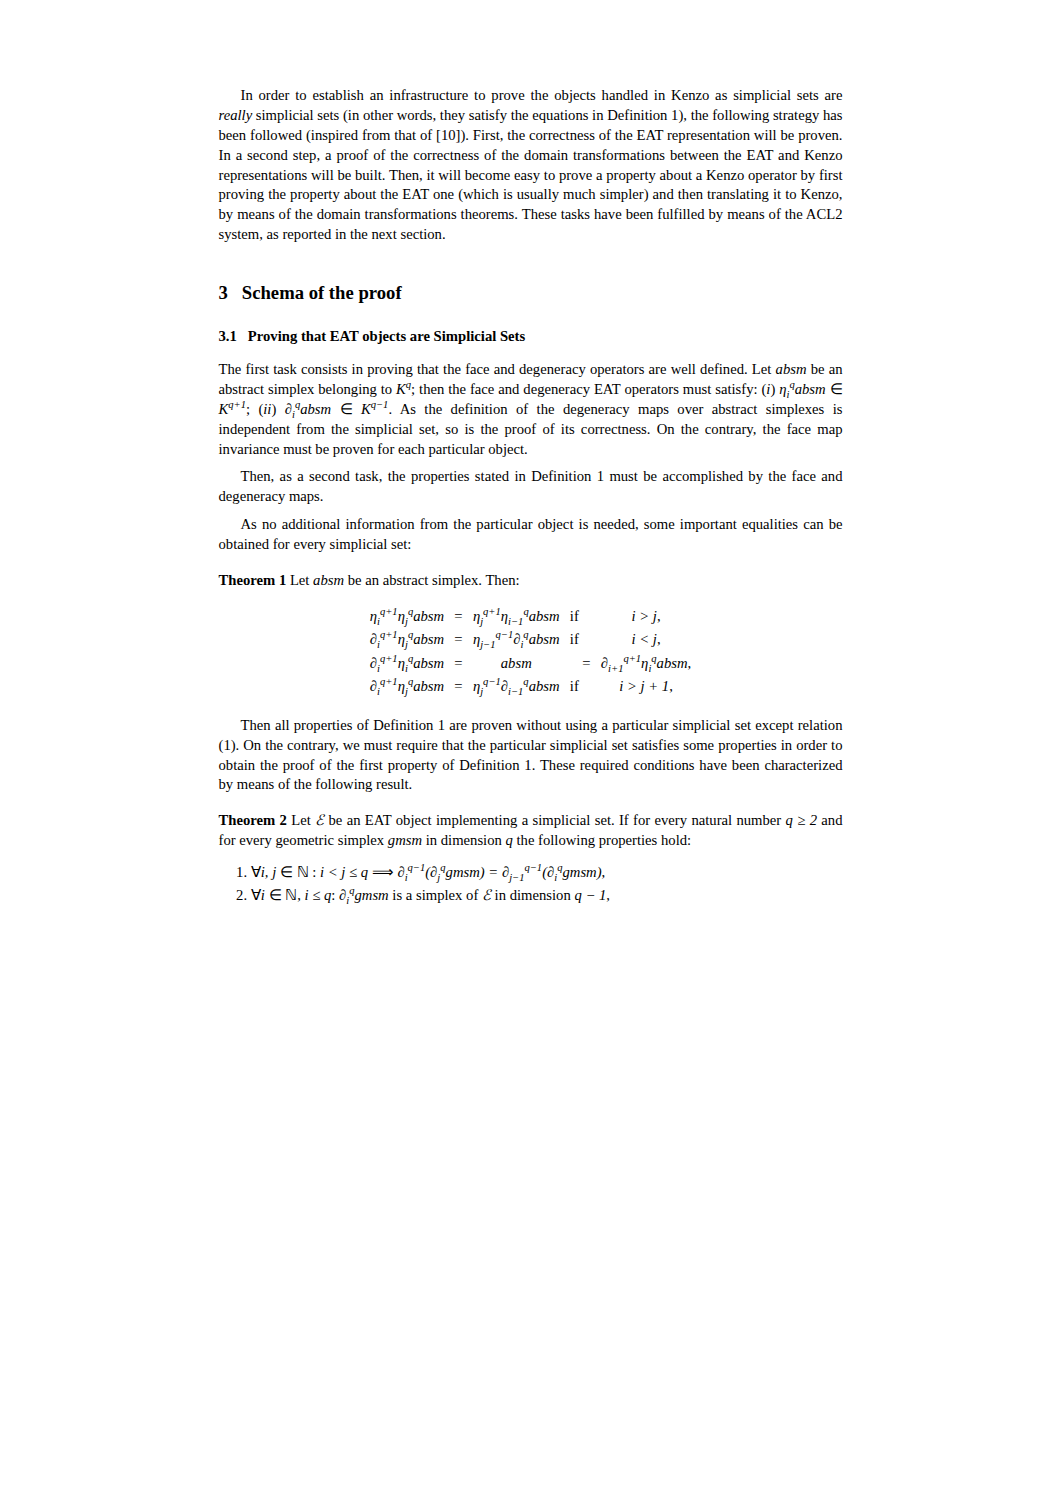In order to establish an infrastructure to prove the objects handled in Kenzo as simplicial sets are really simplicial sets (in other words, they satisfy the equations in Definition 1), the following strategy has been followed (inspired from that of [10]). First, the correctness of the EAT representation will be proven. In a second step, a proof of the correctness of the domain transformations between the EAT and Kenzo representations will be built. Then, it will become easy to prove a property about a Kenzo operator by first proving the property about the EAT one (which is usually much simpler) and then translating it to Kenzo, by means of the domain transformations theorems. These tasks have been fulfilled by means of the ACL2 system, as reported in the next section.
3 Schema of the proof
3.1 Proving that EAT objects are Simplicial Sets
The first task consists in proving that the face and degeneracy operators are well defined. Let absm be an abstract simplex belonging to Kq; then the face and degeneracy EAT operators must satisfy: (i) ηiqabsm ∈ Kq+1; (ii) ∂iqabsm ∈ Kq−1. As the definition of the degeneracy maps over abstract simplexes is independent from the simplicial set, so is the proof of its correctness. On the contrary, the face map invariance must be proven for each particular object.
Then, as a second task, the properties stated in Definition 1 must be accomplished by the face and degeneracy maps.
As no additional information from the particular object is needed, some important equalities can be obtained for every simplicial set:
Theorem 1 Let absm be an abstract simplex. Then:
| η i q+1 η j q absm | = | η j q+1 η i−1 q absm | if | i > j , |
| ∂ i q+1 η j q absm | = | η j−1 q−1 ∂ i q absm | if | i < j , |
| ∂ i q+1 η i q absm | = | absm | = | ∂ i+1 q+1 η i q absm , |
| ∂ i q+1 η j q absm | = | η j q−1 ∂ i−1 q absm | if | i > j + 1 , |
Then all properties of Definition 1 are proven without using a particular simplicial set except relation (1). On the contrary, we must require that the particular simplicial set satisfies some properties in order to obtain the proof of the first property of Definition 1. These required conditions have been characterized by means of the following result.
Theorem 2 Let ℰ be an EAT object implementing a simplicial set. If for every natural number q ≥ 2 and for every geometric simplex gmsm in dimension q the following properties hold:
∀i, j ∈ ℕ : i < j ≤ q ⟹ ∂iq−1(∂jqgmsm) = ∂j−1q−1(∂iqgmsm),
∀i ∈ ℕ, i ≤ q: ∂iqgmsm is a simplex of ℰ in dimension q − 1,